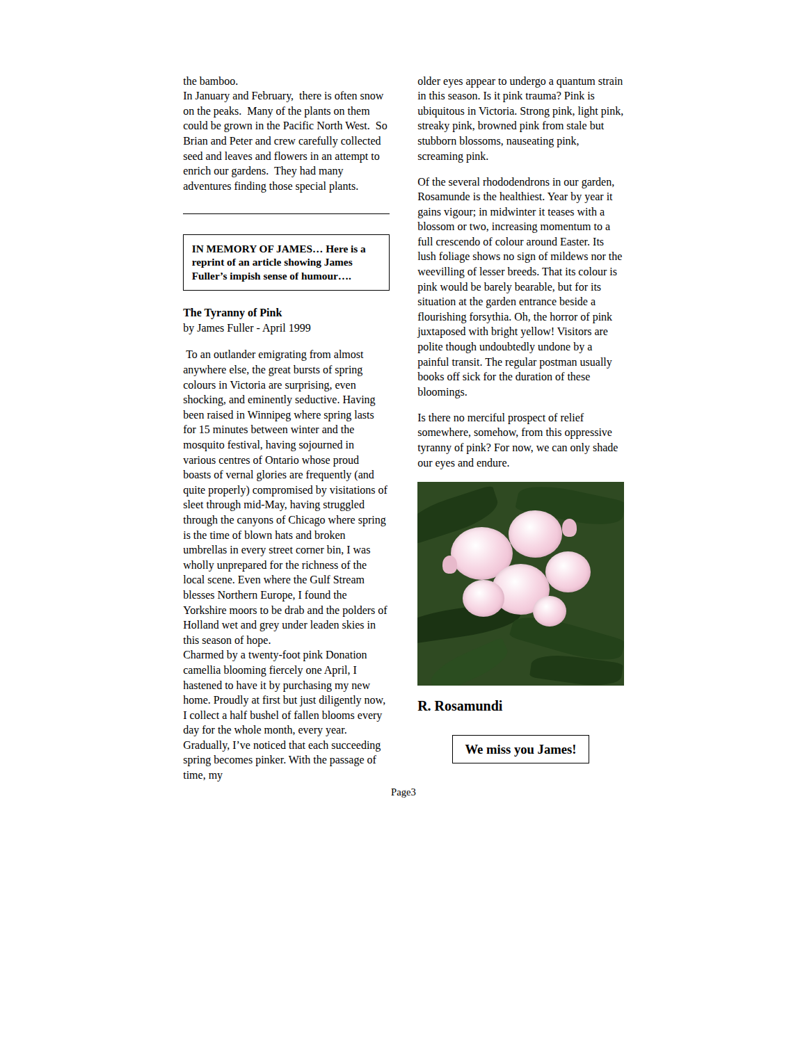the bamboo.
In January and February, there is often snow on the peaks. Many of the plants on them could be grown in the Pacific North West. So Brian and Peter and crew carefully collected seed and leaves and flowers in an attempt to enrich our gardens. They had many adventures finding those special plants.
IN MEMORY OF JAMES… Here is a reprint of an article showing James Fuller’s impish sense of humour….
The Tyranny of Pink
by James Fuller - April 1999
To an outlander emigrating from almost anywhere else, the great bursts of spring colours in Victoria are surprising, even shocking, and eminently seductive. Having been raised in Winnipeg where spring lasts for 15 minutes between winter and the mosquito festival, having sojourned in various centres of Ontario whose proud boasts of vernal glories are frequently (and quite properly) compromised by visitations of sleet through mid-May, having struggled through the canyons of Chicago where spring is the time of blown hats and broken umbrellas in every street corner bin, I was wholly unprepared for the richness of the local scene. Even where the Gulf Stream blesses Northern Europe, I found the Yorkshire moors to be drab and the polders of Holland wet and grey under leaden skies in this season of hope.
Charmed by a twenty-foot pink Donation camellia blooming fiercely one April, I hastened to have it by purchasing my new home. Proudly at first but just diligently now, I collect a half bushel of fallen blooms every day for the whole month, every year. Gradually, I’ve noticed that each succeeding spring becomes pinker. With the passage of time, my
older eyes appear to undergo a quantum strain in this season. Is it pink trauma? Pink is ubiquitous in Victoria. Strong pink, light pink, streaky pink, browned pink from stale but stubborn blossoms, nauseating pink, screaming pink.
Of the several rhododendrons in our garden, Rosamunde is the healthiest. Year by year it gains vigour; in midwinter it teases with a blossom or two, increasing momentum to a full crescendo of colour around Easter. Its lush foliage shows no sign of mildews nor the weevilling of lesser breeds. That its colour is pink would be barely bearable, but for its situation at the garden entrance beside a flourishing forsythia. Oh, the horror of pink juxtaposed with bright yellow! Visitors are polite though undoubtedly undone by a painful transit. The regular postman usually books off sick for the duration of these bloomings.
Is there no merciful prospect of relief somewhere, somehow, from this oppressive tyranny of pink? For now, we can only shade our eyes and endure.
R. Rosamundi
We miss you James!
Page3